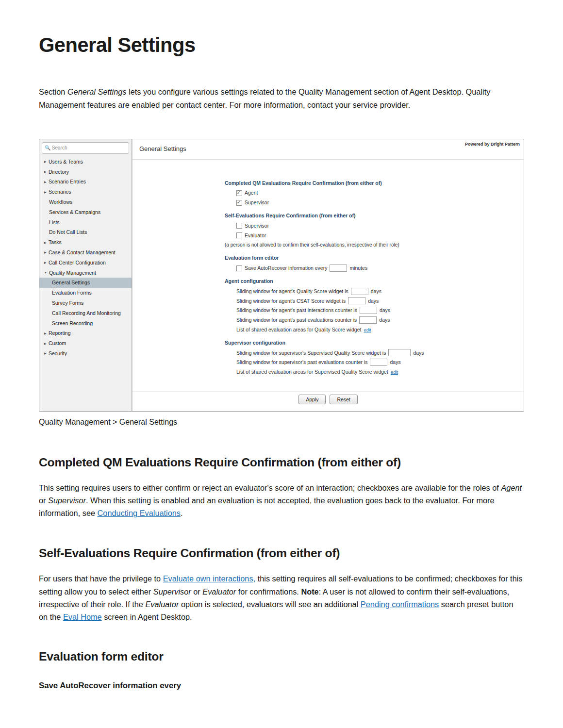General Settings
Section General Settings lets you configure various settings related to the Quality Management section of Agent Desktop. Quality Management features are enabled per contact center. For more information, contact your service provider.
Powered by Bright Pattern
🔍 Search
Users & Teams
Directory
Scenario Entries
Scenarios
Workflows
Services & Campaigns
Lists
Do Not Call Lists
Tasks
Case & Contact Management
Call Center Configuration
Quality Management
General Settings
Evaluation Forms
Survey Forms
Call Recording And Monitoring
Screen Recording
Reporting
Custom
Security
General Settings
Completed QM Evaluations Require Confirmation (from either of)
Agent
Supervisor
Self-Evaluations Require Confirmation (from either of)
Supervisor
Evaluator
(a person is not allowed to confirm their self-evaluations, irrespective of their role)
Evaluation form editor
Save AutoRecover information every minutes
Agent configuration
Sliding window for agent's Quality Score widget is days
Sliding window for agent's CSAT Score widget is days
Sliding window for agent's past interactions counter is days
Sliding window for agent's past evaluations counter is days
List of shared evaluation areas for Quality Score widget edit
Supervisor configuration
Sliding window for supervisor's Supervised Quality Score widget is days
Sliding window for supervisor's past evaluations counter is days
List of shared evaluation areas for Supervised Quality Score widget edit
Apply Reset
Quality Management > General Settings
Completed QM Evaluations Require Confirmation (from either of)
This setting requires users to either confirm or reject an evaluator's score of an interaction; checkboxes are available for the roles of Agent or Supervisor. When this setting is enabled and an evaluation is not accepted, the evaluation goes back to the evaluator. For more information, see Conducting Evaluations.
Self-Evaluations Require Confirmation (from either of)
For users that have the privilege to Evaluate own interactions, this setting requires all self-evaluations to be confirmed; checkboxes for this setting allow you to select either Supervisor or Evaluator for confirmations. Note: A user is not allowed to confirm their self-evaluations, irrespective of their role. If the Evaluator option is selected, evaluators will see an additional Pending confirmations search preset button on the Eval Home screen in Agent Desktop.
Evaluation form editor
Save AutoRecover information every